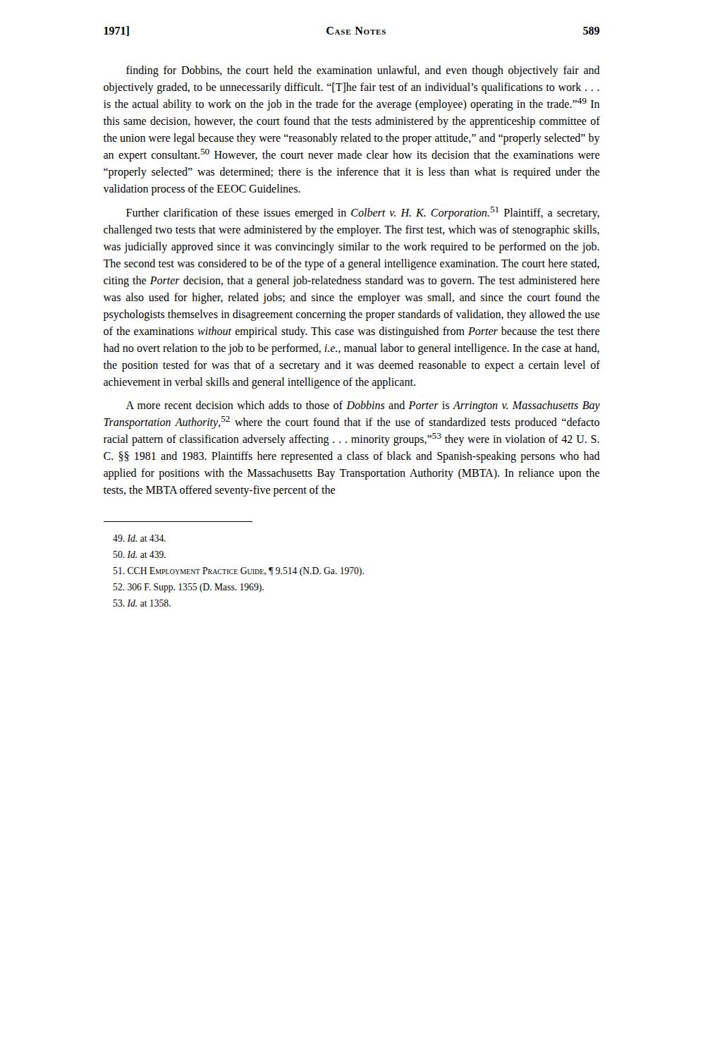1971] Case Notes 589
finding for Dobbins, the court held the examination unlawful, and even though objectively fair and objectively graded, to be unnecessarily difficult. “[T]he fair test of an individual’s qualifications to work . . . is the actual ability to work on the job in the trade for the average (employee) operating in the trade.”49 In this same decision, however, the court found that the tests administered by the apprenticeship committee of the union were legal because they were “reasonably related to the proper attitude,” and “properly selected” by an expert consultant.50 However, the court never made clear how its decision that the examinations were “properly selected” was determined; there is the inference that it is less than what is required under the validation process of the EEOC Guidelines.
Further clarification of these issues emerged in Colbert v. H. K. Corporation.51 Plaintiff, a secretary, challenged two tests that were administered by the employer. The first test, which was of stenographic skills, was judicially approved since it was convincingly similar to the work required to be performed on the job. The second test was considered to be of the type of a general intelligence examination. The court here stated, citing the Porter decision, that a general job-relatedness standard was to govern. The test administered here was also used for higher, related jobs; and since the employer was small, and since the court found the psychologists themselves in disagreement concerning the proper standards of validation, they allowed the use of the examinations without empirical study. This case was distinguished from Porter because the test there had no overt relation to the job to be performed, i.e., manual labor to general intelligence. In the case at hand, the position tested for was that of a secretary and it was deemed reasonable to expect a certain level of achievement in verbal skills and general intelligence of the applicant.
A more recent decision which adds to those of Dobbins and Porter is Arrington v. Massachusetts Bay Transportation Authority,52 where the court found that if the use of standardized tests produced “defacto racial pattern of classification adversely affecting . . . minority groups,”53 they were in violation of 42 U. S. C. §§ 1981 and 1983. Plaintiffs here represented a class of black and Spanish-speaking persons who had applied for positions with the Massachusetts Bay Transportation Authority (MBTA). In reliance upon the tests, the MBTA offered seventy-five percent of the
Id. at 434.
Id. at 439.
CCH Employment Practice Guide, ¶ 9.514 (N.D. Ga. 1970).
306 F. Supp. 1355 (D. Mass. 1969).
Id. at 1358.